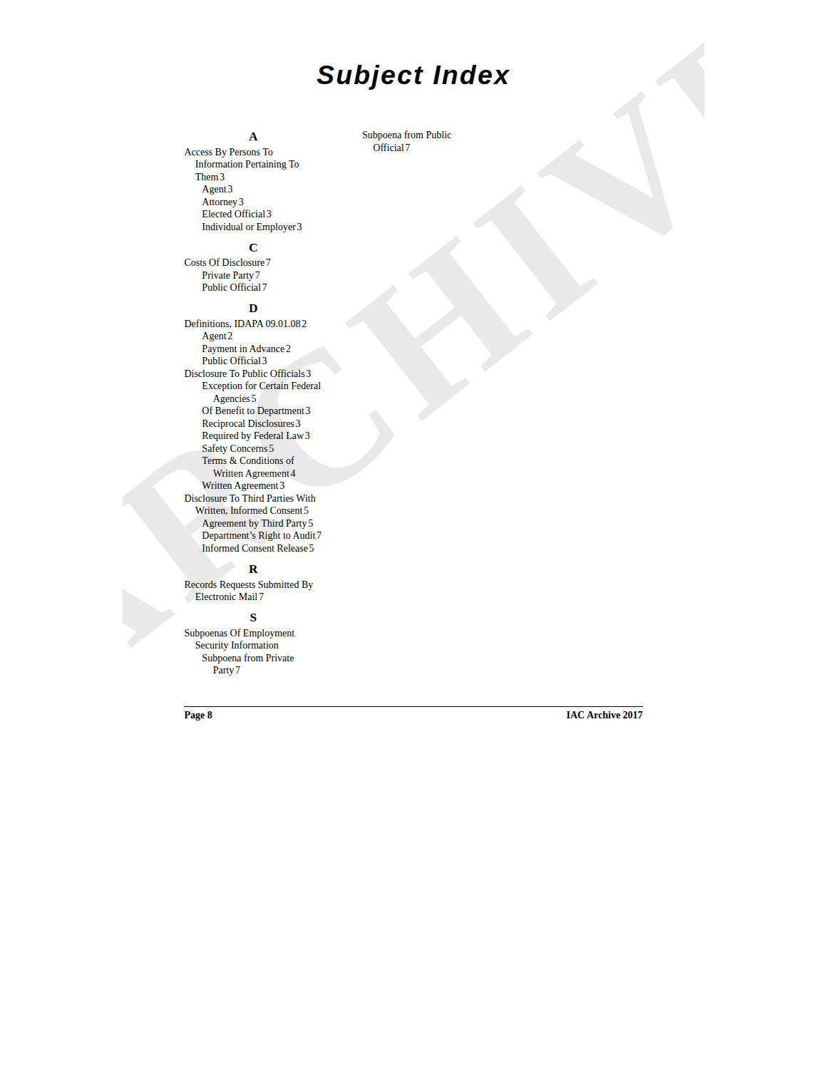ARCHIVE
Subject Index
A
Access By Persons To Information Pertaining To Them3
Agent3
Attorney3
Elected Official3
Individual or Employer3
C
Costs Of Disclosure7
Private Party7
Public Official7
D
Definitions, IDAPA 09.01.082
Agent2
Payment in Advance2
Public Official3
Disclosure To Public Officials3
Exception for Certain Federal Agencies5
Of Benefit to Department3
Reciprocal Disclosures3
Required by Federal Law3
Safety Concerns5
Terms & Conditions of Written Agreement4
Written Agreement3
Disclosure To Third Parties With Written, Informed Consent5
Agreement by Third Party5
Department’s Right to Audit7
Informed Consent Release5
R
Records Requests Submitted By Electronic Mail7
S
Subpoenas Of Employment Security Information
Subpoena from Private Party7
Subpoena from Public Official7
Page 8
IAC Archive 2017